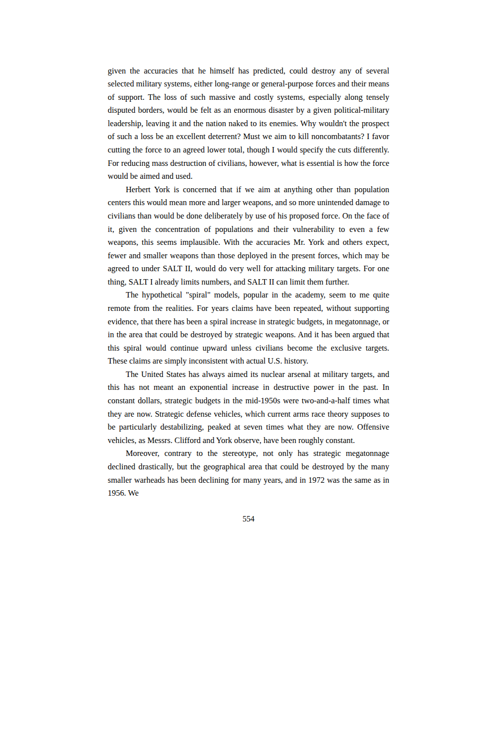given the accuracies that he himself has predicted, could destroy any of several selected military systems, either long-range or general-purpose forces and their means of support. The loss of such massive and costly systems, especially along tensely disputed borders, would be felt as an enormous disaster by a given political-military leadership, leaving it and the nation naked to its enemies. Why wouldn't the prospect of such a loss be an excellent deterrent? Must we aim to kill noncombatants? I favor cutting the force to an agreed lower total, though I would specify the cuts differently. For reducing mass destruction of civilians, however, what is essential is how the force would be aimed and used.
Herbert York is concerned that if we aim at anything other than population centers this would mean more and larger weapons, and so more unintended damage to civilians than would be done deliberately by use of his proposed force. On the face of it, given the concentration of populations and their vulnerability to even a few weapons, this seems implausible. With the accuracies Mr. York and others expect, fewer and smaller weapons than those deployed in the present forces, which may be agreed to under SALT II, would do very well for attacking military targets. For one thing, SALT I already limits numbers, and SALT II can limit them further.
The hypothetical "spiral" models, popular in the academy, seem to me quite remote from the realities. For years claims have been repeated, without supporting evidence, that there has been a spiral increase in strategic budgets, in megatonnage, or in the area that could be destroyed by strategic weapons. And it has been argued that this spiral would continue upward unless civilians become the exclusive targets. These claims are simply inconsistent with actual U.S. history.
The United States has always aimed its nuclear arsenal at military targets, and this has not meant an exponential increase in destructive power in the past. In constant dollars, strategic budgets in the mid-1950s were two-and-a-half times what they are now. Strategic defense vehicles, which current arms race theory supposes to be particularly destabilizing, peaked at seven times what they are now. Offensive vehicles, as Messrs. Clifford and York observe, have been roughly constant.
Moreover, contrary to the stereotype, not only has strategic megatonnage declined drastically, but the geographical area that could be destroyed by the many smaller warheads has been declining for many years, and in 1972 was the same as in 1956. We
554